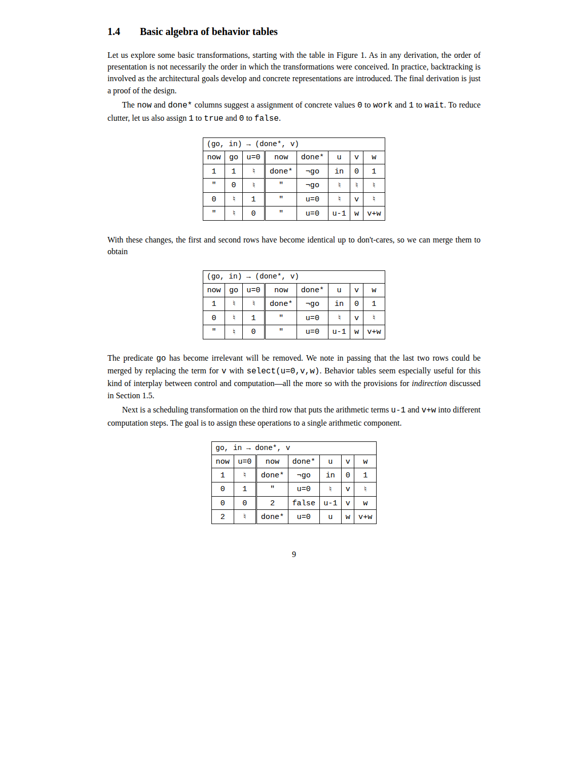1.4 Basic algebra of behavior tables
Let us explore some basic transformations, starting with the table in Figure 1. As in any derivation, the order of presentation is not necessarily the order in which the transformations were conceived. In practice, backtracking is involved as the architectural goals develop and concrete representations are introduced. The final derivation is just a proof of the design.
The now and done* columns suggest a assignment of concrete values 0 to work and 1 to wait. To reduce clutter, let us also assign 1 to true and 0 to false.
(go, in) → (done*, v)
| now | go | u=0 | now | done* | u | v | w |
| --- | --- | --- | --- | --- | --- | --- | --- |
| 1 | 1 | ♮ | done* | ¬go | in | 0 | 1 |
| " | 0 | ♮ | " | ¬go | ♮ | ♮ | ♮ |
| 0 | ♮ | 1 | " | u=0 | ♮ | v | ♮ |
| " | ♮ | 0 | " | u=0 | u-1 | w | v+w |
With these changes, the first and second rows have become identical up to don't-cares, so we can merge them to obtain
(go, in) → (done*, v)
| now | go | u=0 | now | done* | u | v | w |
| --- | --- | --- | --- | --- | --- | --- | --- |
| 1 | ♮ | ♮ | done* | ¬go | in | 0 | 1 |
| 0 | ♮ | 1 | " | u=0 | ♮ | v | ♮ |
| " | ♮ | 0 | " | u=0 | u-1 | w | v+w |
The predicate go has become irrelevant will be removed. We note in passing that the last two rows could be merged by replacing the term for v with select(u=0,v,w). Behavior tables seem especially useful for this kind of interplay between control and computation—all the more so with the provisions for indirection discussed in Section 1.5.
Next is a scheduling transformation on the third row that puts the arithmetic terms u-1 and v+w into different computation steps. The goal is to assign these operations to a single arithmetic component.
go, in → done*, v
| now | u=0 | now | done* | u | v | w |
| --- | --- | --- | --- | --- | --- | --- |
| 1 | ♮ | done* | ¬go | in | 0 | 1 |
| 0 | 1 | " | u=0 | ♮ | v | ♮ |
| 0 | 0 | 2 | false | u-1 | v | w |
| 2 | ♮ | done* | u=0 | u | w | v+w |
9